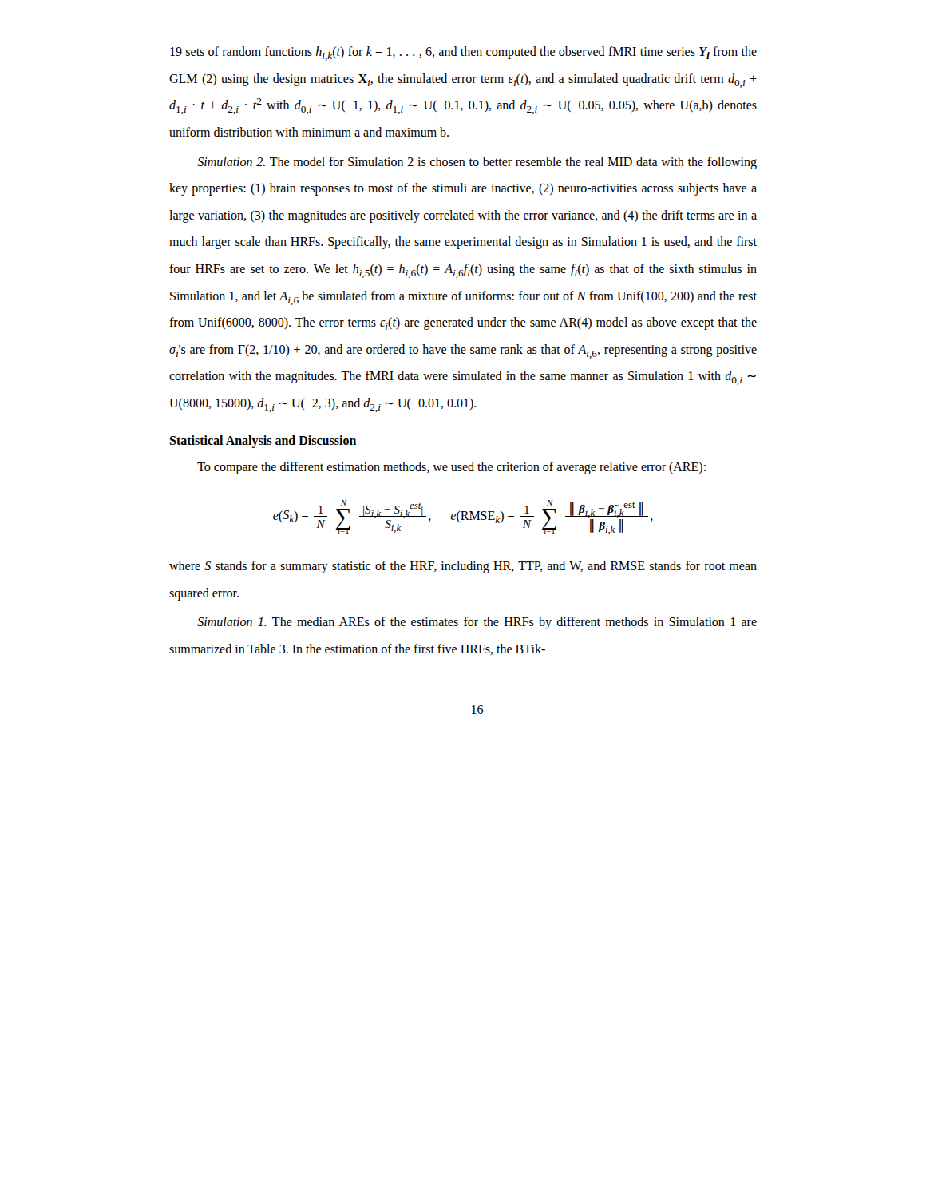19 sets of random functions hi,k(t) for k = 1, . . . , 6, and then computed the observed fMRI time series Yi from the GLM (2) using the design matrices Xi, the simulated error term εi(t), and a simulated quadratic drift term d0,i + d1,i · t + d2,i · t2 with d0,i ∼ U(−1, 1), d1,i ∼ U(−0.1, 0.1), and d2,i ∼ U(−0.05, 0.05), where U(a,b) denotes uniform distribution with minimum a and maximum b.
Simulation 2. The model for Simulation 2 is chosen to better resemble the real MID data with the following key properties: (1) brain responses to most of the stimuli are inactive, (2) neuro-activities across subjects have a large variation, (3) the magnitudes are positively correlated with the error variance, and (4) the drift terms are in a much larger scale than HRFs. Specifically, the same experimental design as in Simulation 1 is used, and the first four HRFs are set to zero. We let hi,5(t) = hi,6(t) = Ai,6fi(t) using the same fi(t) as that of the sixth stimulus in Simulation 1, and let Ai,6 be simulated from a mixture of uniforms: four out of N from Unif(100, 200) and the rest from Unif(6000, 8000). The error terms εi(t) are generated under the same AR(4) model as above except that the σi's are from Γ(2, 1/10) + 20, and are ordered to have the same rank as that of Ai,6, representing a strong positive correlation with the magnitudes. The fMRI data were simulated in the same manner as Simulation 1 with d0,i ∼ U(8000, 15000), d1,i ∼ U(−2, 3), and d2,i ∼ U(−0.01, 0.01).
Statistical Analysis and Discussion
To compare the different estimation methods, we used the criterion of average relative error (ARE):
e(Sk) = 1 N N∑i=1 |Si,k − Si,kest|Si,k, e(RMSEk) = 1 N N∑i=1 ∥ βi,k − β̃i,kest ∥∥ βi,k ∥,
where S stands for a summary statistic of the HRF, including HR, TTP, and W, and RMSE stands for root mean squared error.
Simulation 1. The median AREs of the estimates for the HRFs by different methods in Simulation 1 are summarized in Table 3. In the estimation of the first five HRFs, the BTik-
16